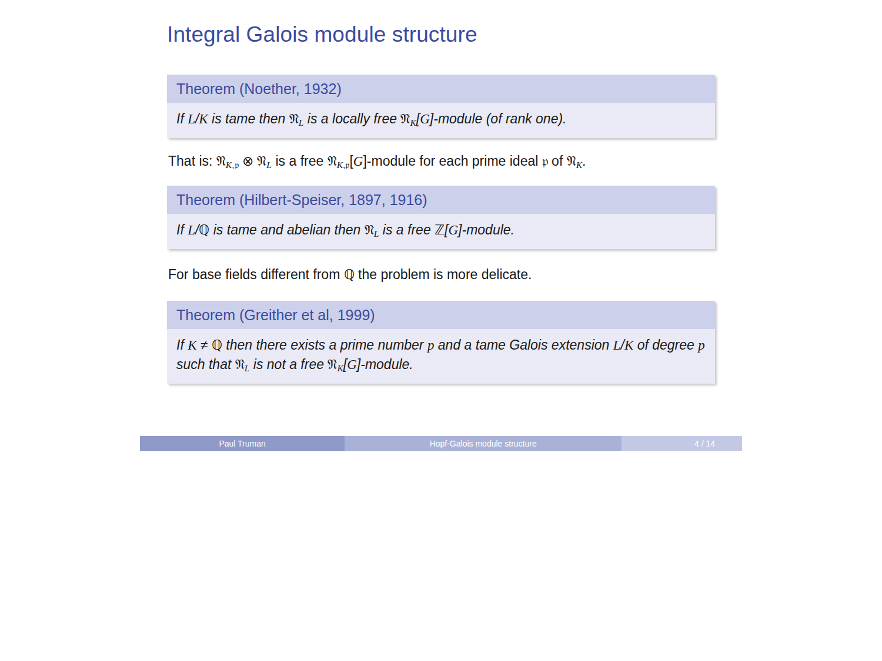Integral Galois module structure
Theorem (Noether, 1932)
If L/K is tame then 𝔑L is a locally free 𝔑K[G]-module (of rank one).
That is: 𝔑K,𝔭 ⊗ 𝔑L is a free 𝔑K,𝔭[G]-module for each prime ideal 𝔭 of 𝔑K.
Theorem (Hilbert-Speiser, 1897, 1916)
If L/ℚ is tame and abelian then 𝔑L is a free ℤ[G]-module.
For base fields different from ℚ the problem is more delicate.
Theorem (Greither et al, 1999)
If K ≠ ℚ then there exists a prime number p and a tame Galois extension L/K of degree p such that 𝔑L is not a free 𝔑K[G]-module.
Paul Truman
Hopf-Galois module structure
4 / 14